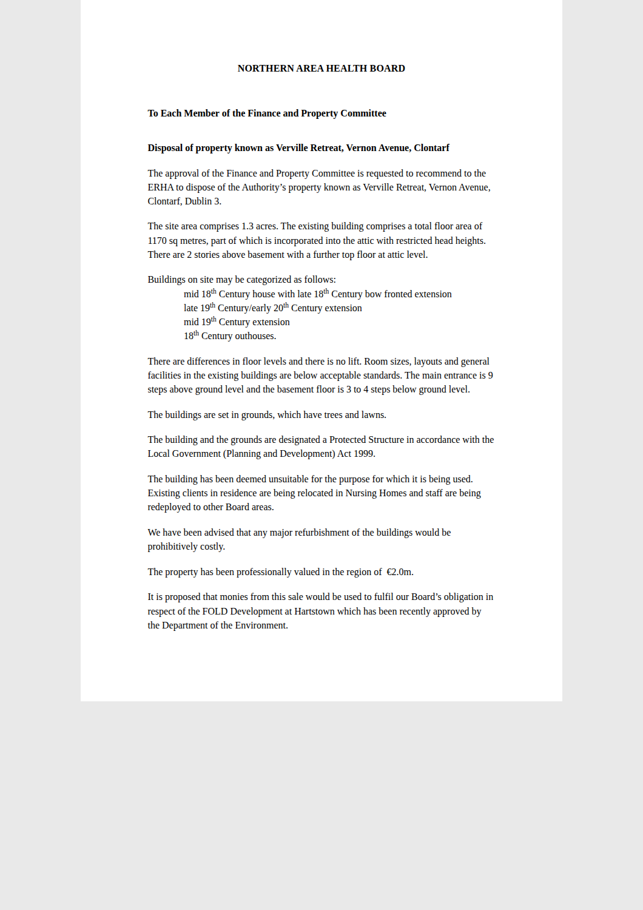NORTHERN AREA HEALTH BOARD
To Each Member of the Finance and Property Committee
Disposal of property known as Verville Retreat, Vernon Avenue, Clontarf
The approval of the Finance and Property Committee is requested to recommend to the ERHA to dispose of the Authority’s property known as Verville Retreat, Vernon Avenue, Clontarf, Dublin 3.
The site area comprises 1.3 acres. The existing building comprises a total floor area of 1170 sq metres, part of which is incorporated into the attic with restricted head heights.
There are 2 stories above basement with a further top floor at attic level.
Buildings on site may be categorized as follows:
mid 18th Century house with late 18th Century bow fronted extension
late 19th Century/early 20th Century extension
mid 19th Century extension
18th Century outhouses.
There are differences in floor levels and there is no lift. Room sizes, layouts and general facilities in the existing buildings are below acceptable standards. The main entrance is 9 steps above ground level and the basement floor is 3 to 4 steps below ground level.
The buildings are set in grounds, which have trees and lawns.
The building and the grounds are designated a Protected Structure in accordance with the Local Government (Planning and Development) Act 1999.
The building has been deemed unsuitable for the purpose for which it is being used. Existing clients in residence are being relocated in Nursing Homes and staff are being redeployed to other Board areas.
We have been advised that any major refurbishment of the buildings would be prohibitively costly.
The property has been professionally valued in the region of €2.0m.
It is proposed that monies from this sale would be used to fulfil our Board’s obligation in respect of the FOLD Development at Hartstown which has been recently approved by the Department of the Environment.